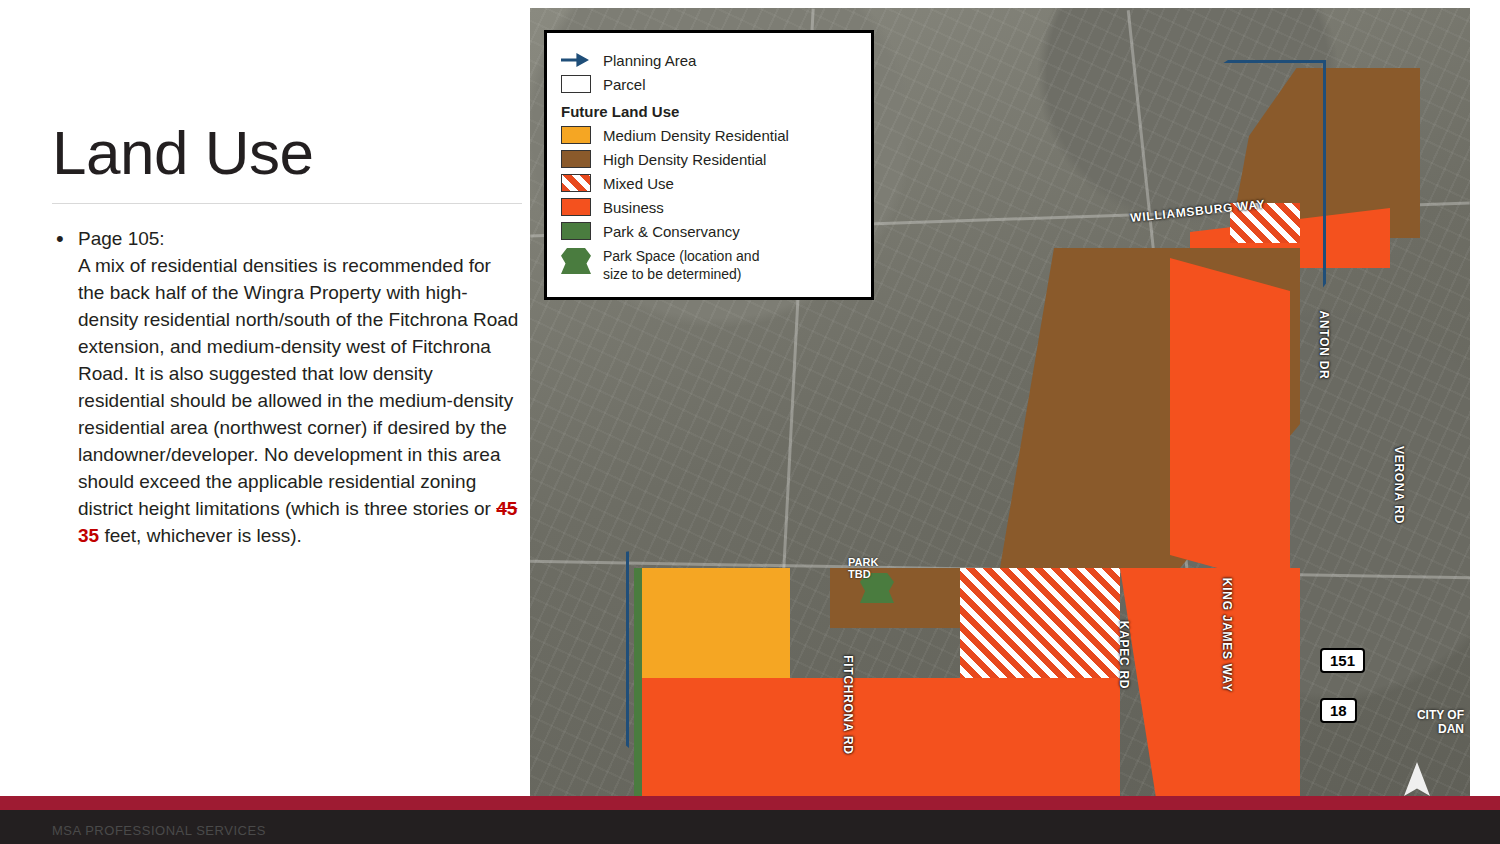Land Use
Page 105:
A mix of residential densities is recommended for the back half of the Wingra Property with high-density residential north/south of the Fitchrona Road extension, and medium-density west of Fitchrona Road. It is also suggested that low density residential should be allowed in the medium-density residential area (northwest corner) if desired by the landowner/developer. No development in this area should exceed the applicable residential zoning district height limitations (which is three stories or 45 35 feet, whichever is less).
PARK
TBD
WILLIAMSBURG WAY
ANTON DR
VERONA RD
KING JAMES WAY
KAPEC RD
FITCHRONA RD
MCKEE RD
PD
151
18
CITY OF
DAN
Planning Area
Parcel
Future Land Use
Medium Density Residential
High Density Residential
Mixed Use
Business
Park & Conservancy
Park Space (location and
size to be determined)
MSA PROFESSIONAL SERVICES